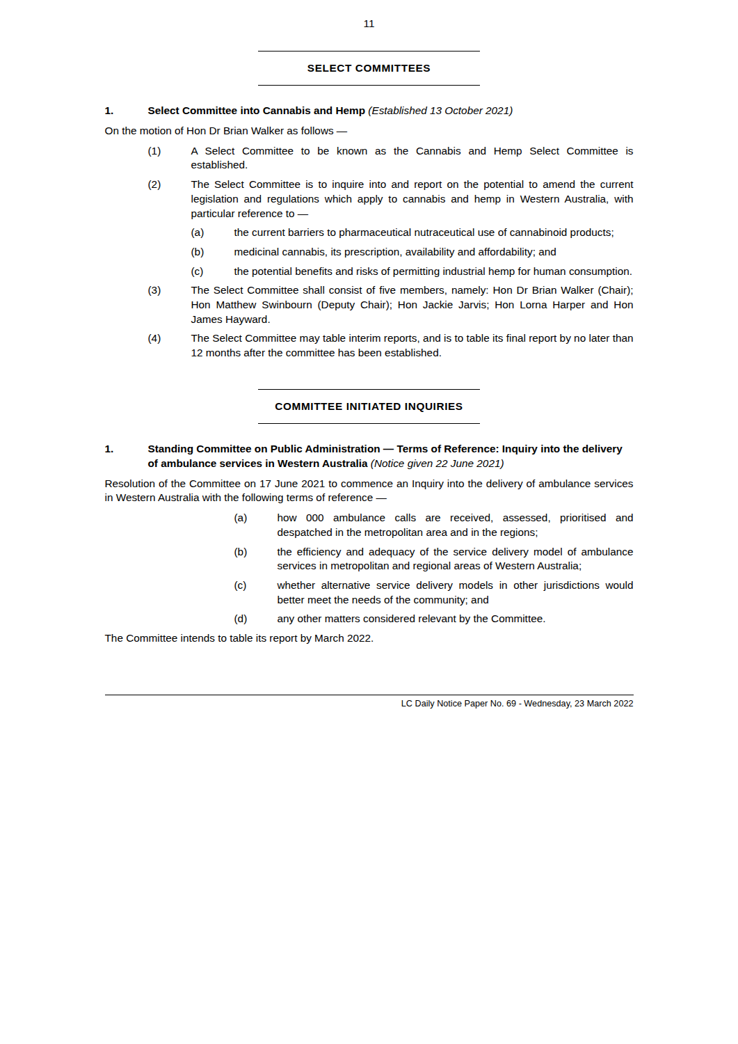11
Select Committees
1.
Select Committee into Cannabis and Hemp (Established 13 October 2021)
On the motion of Hon Dr Brian Walker as follows —
(1)
A Select Committee to be known as the Cannabis and Hemp Select Committee is established.
(2)
The Select Committee is to inquire into and report on the potential to amend the current legislation and regulations which apply to cannabis and hemp in Western Australia, with particular reference to —
(a)
the current barriers to pharmaceutical nutraceutical use of cannabinoid products;
(b)
medicinal cannabis, its prescription, availability and affordability; and
(c)
the potential benefits and risks of permitting industrial hemp for human consumption.
(3)
The Select Committee shall consist of five members, namely: Hon Dr Brian Walker (Chair); Hon Matthew Swinbourn (Deputy Chair); Hon Jackie Jarvis; Hon Lorna Harper and Hon James Hayward.
(4)
The Select Committee may table interim reports, and is to table its final report by no later than 12 months after the committee has been established.
Committee Initiated Inquiries
1.
Standing Committee on Public Administration — Terms of Reference: Inquiry into the delivery of ambulance services in Western Australia (Notice given 22 June 2021)
Resolution of the Committee on 17 June 2021 to commence an Inquiry into the delivery of ambulance services in Western Australia with the following terms of reference —
(a)
how 000 ambulance calls are received, assessed, prioritised and despatched in the metropolitan area and in the regions;
(b)
the efficiency and adequacy of the service delivery model of ambulance services in metropolitan and regional areas of Western Australia;
(c)
whether alternative service delivery models in other jurisdictions would better meet the needs of the community; and
(d)
any other matters considered relevant by the Committee.
The Committee intends to table its report by March 2022.
LC Daily Notice Paper No. 69 - Wednesday, 23 March 2022